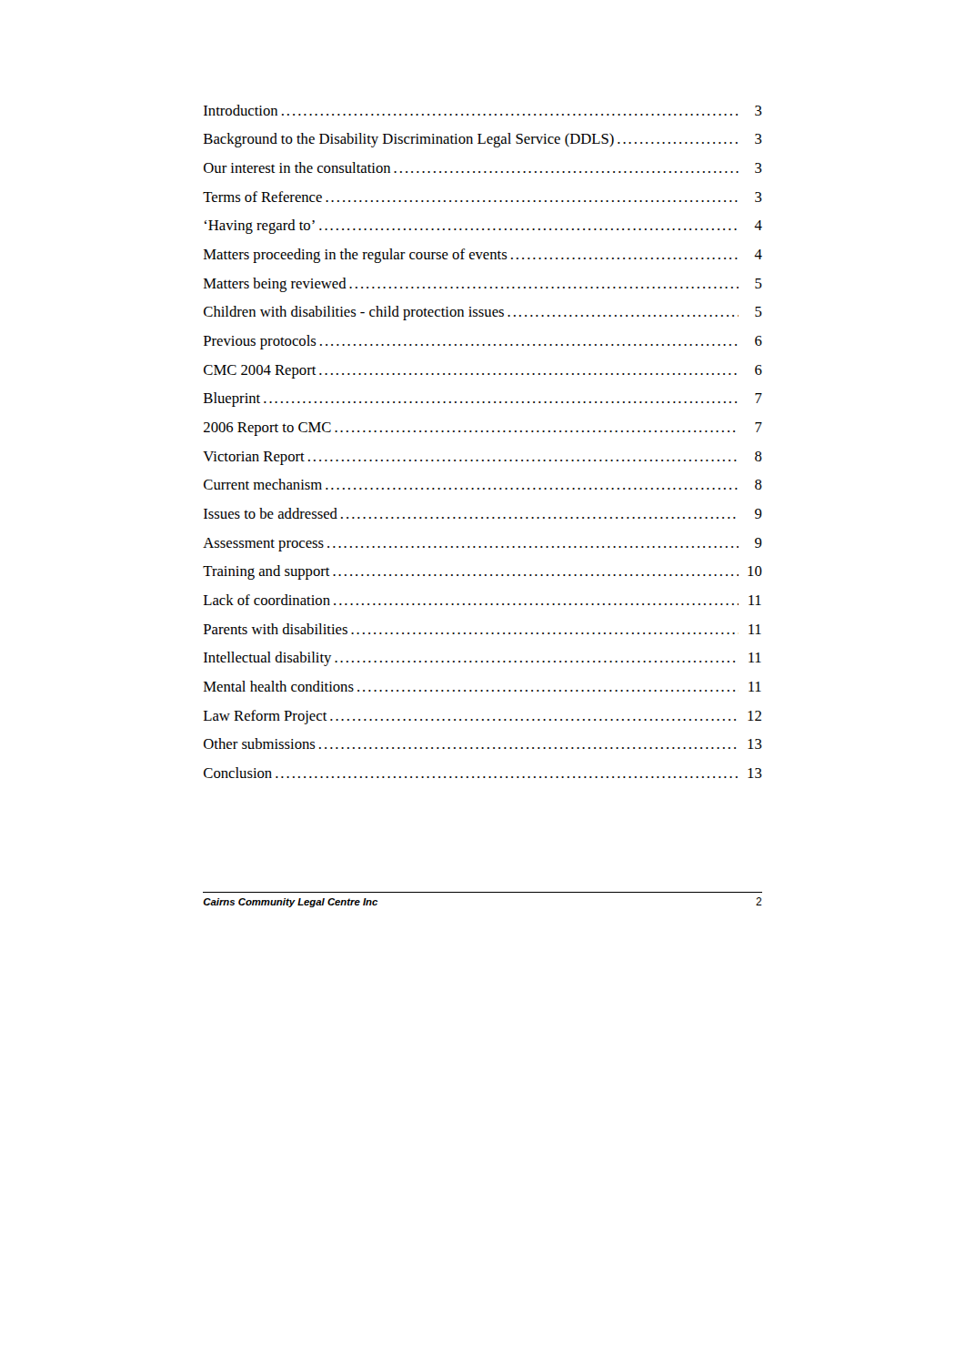Introduction .................................................................................................................. 3
Background to the Disability Discrimination Legal Service (DDLS) .............................. 3
Our interest in the consultation ....................................................................................... 3
Terms of Reference ..................................................................................................... 3
‘Having regard to’ ....................................................................................................... 4
Matters proceeding in the regular course of events ......................................................... 4
Matters being reviewed ................................................................................................. 5
Children with disabilities - child protection issues ............................................................ 5
Previous protocols ....................................................................................................... 6
CMC 2004 Report .................................................................................................. 6
Blueprint .............................................................................................................. 7
2006 Report to CMC .............................................................................................. 7
Victorian Report .................................................................................................... 8
Current mechanism ..................................................................................................... 8
Issues to be addressed .................................................................................................. 9
Assessment process ................................................................................................ 9
Training and support ............................................................................................. 10
Lack of coordination ............................................................................................. 11
Parents with disabilities ............................................................................................... 11
Intellectual disability ................................................................................................ 11
Mental health conditions .......................................................................................... 11
Law Reform Project .................................................................................................. 12
Other submissions .................................................................................................... 13
Conclusion .............................................................................................................. 13
Cairns Community Legal Centre Inc 2